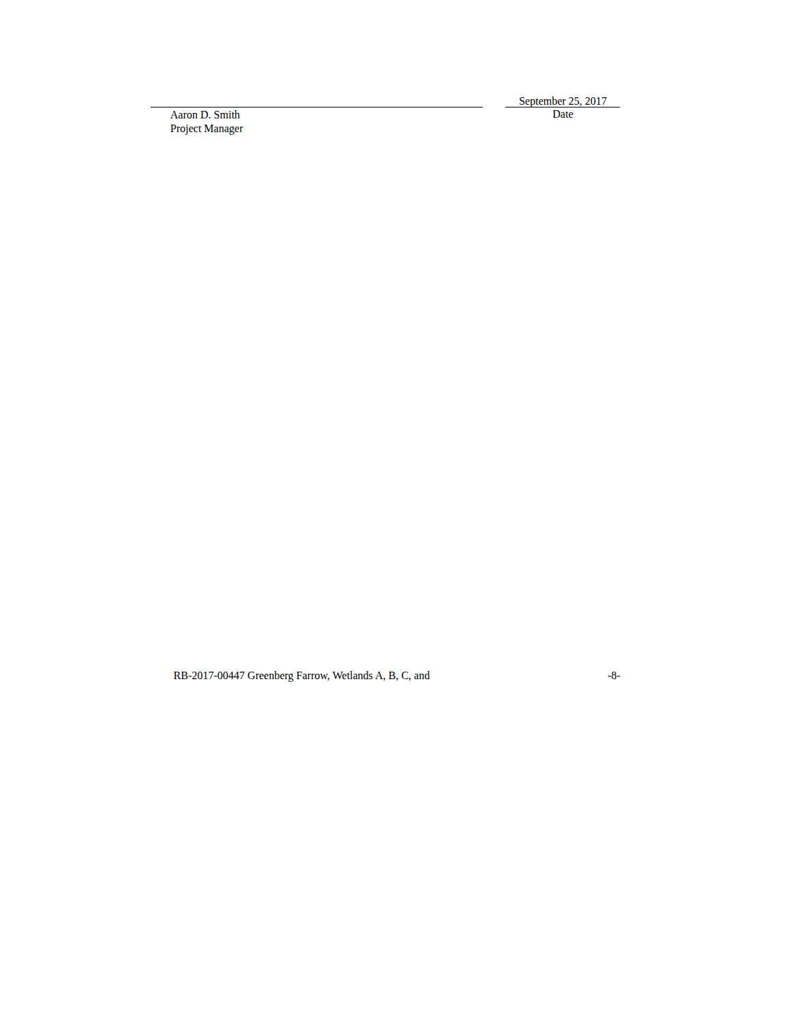September 25, 2017
Aaron D. Smith
Project Manager
Date
RB-2017-00447 Greenberg Farrow, Wetlands A, B, C, and
-8-